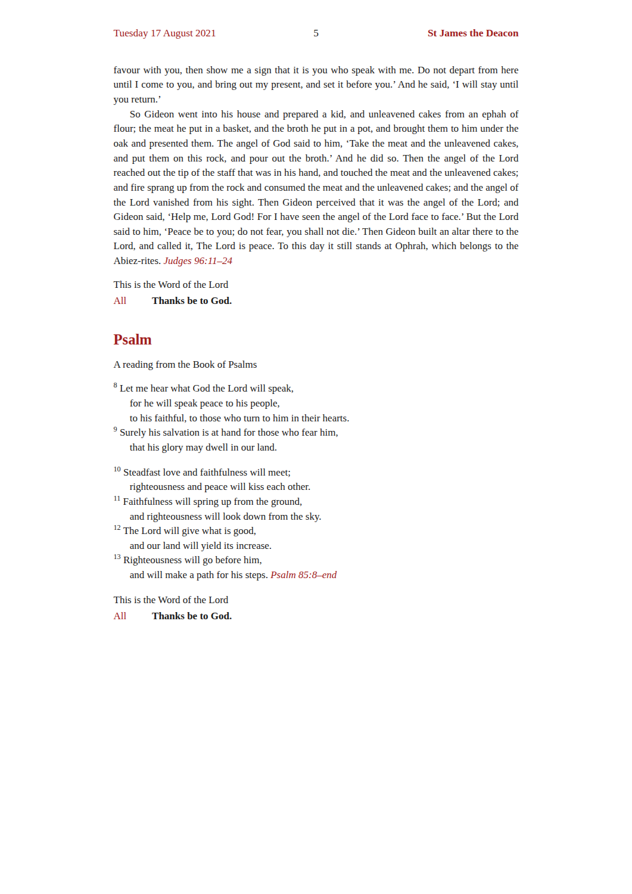Tuesday 17 August 2021 5 St James the Deacon
favour with you, then show me a sign that it is you who speak with me. Do not depart from here until I come to you, and bring out my present, and set it before you.’ And he said, ‘I will stay until you return.’
So Gideon went into his house and prepared a kid, and unleavened cakes from an ephah of flour; the meat he put in a basket, and the broth he put in a pot, and brought them to him under the oak and presented them. The angel of God said to him, ‘Take the meat and the unleavened cakes, and put them on this rock, and pour out the broth.’ And he did so. Then the angel of the Lord reached out the tip of the staff that was in his hand, and touched the meat and the unleavened cakes; and fire sprang up from the rock and consumed the meat and the unleavened cakes; and the angel of the Lord vanished from his sight. Then Gideon perceived that it was the angel of the Lord; and Gideon said, ‘Help me, Lord God! For I have seen the angel of the Lord face to face.’ But the Lord said to him, ‘Peace be to you; do not fear, you shall not die.’ Then Gideon built an altar there to the Lord, and called it, The Lord is peace. To this day it still stands at Ophrah, which belongs to the Abiez-rites. Judges 96:11–24
This is the Word of the Lord
All Thanks be to God.
Psalm
A reading from the Book of Psalms
8 Let me hear what God the Lord will speak,
for he will speak peace to his people,
to his faithful, to those who turn to him in their hearts.
9 Surely his salvation is at hand for those who fear him,
that his glory may dwell in our land.
10 Steadfast love and faithfulness will meet;
righteousness and peace will kiss each other.
11 Faithfulness will spring up from the ground,
and righteousness will look down from the sky.
12 The Lord will give what is good,
and our land will yield its increase.
13 Righteousness will go before him,
and will make a path for his steps. Psalm 85:8–end
This is the Word of the Lord
All Thanks be to God.